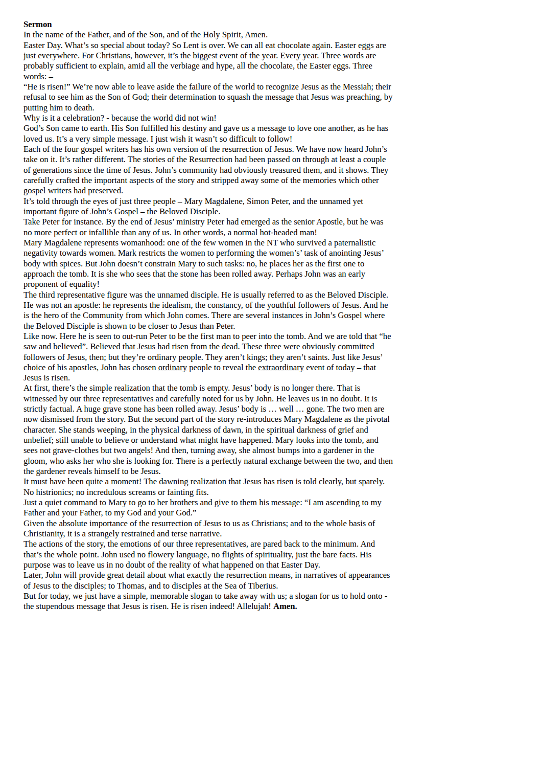Sermon
In the name of the Father, and of the Son, and of the Holy Spirit, Amen.
Easter Day. What’s so special about today? So Lent is over. We can all eat chocolate again. Easter eggs are just everywhere. For Christians, however, it’s the biggest event of the year. Every year. Three words are probably sufficient to explain, amid all the verbiage and hype, all the chocolate, the Easter eggs. Three words: –
“He is risen!” We’re now able to leave aside the failure of the world to recognize Jesus as the Messiah; their refusal to see him as the Son of God; their determination to squash the message that Jesus was preaching, by putting him to death.
Why is it a celebration? - because the world did not win!
God’s Son came to earth. His Son fulfilled his destiny and gave us a message to love one another, as he has loved us. It’s a very simple message. I just wish it wasn’t so difficult to follow!
Each of the four gospel writers has his own version of the resurrection of Jesus. We have now heard John’s take on it. It’s rather different. The stories of the Resurrection had been passed on through at least a couple of generations since the time of Jesus. John’s community had obviously treasured them, and it shows. They carefully crafted the important aspects of the story and stripped away some of the memories which other gospel writers had preserved.
It’s told through the eyes of just three people – Mary Magdalene, Simon Peter, and the unnamed yet important figure of John’s Gospel – the Beloved Disciple.
Take Peter for instance. By the end of Jesus’ ministry Peter had emerged as the senior Apostle, but he was no more perfect or infallible than any of us. In other words, a normal hot-headed man!
Mary Magdalene represents womanhood: one of the few women in the NT who survived a paternalistic negativity towards women. Mark restricts the women to performing the women’s’ task of anointing Jesus’ body with spices. But John doesn’t constrain Mary to such tasks: no, he places her as the first one to approach the tomb. It is she who sees that the stone has been rolled away. Perhaps John was an early proponent of equality!
The third representative figure was the unnamed disciple. He is usually referred to as the Beloved Disciple. He was not an apostle: he represents the idealism, the constancy, of the youthful followers of Jesus. And he is the hero of the Community from which John comes. There are several instances in John’s Gospel where the Beloved Disciple is shown to be closer to Jesus than Peter.
Like now. Here he is seen to out-run Peter to be the first man to peer into the tomb. And we are told that “he saw and believed”. Believed that Jesus had risen from the dead. These three were obviously committed followers of Jesus, then; but they’re ordinary people. They aren’t kings; they aren’t saints. Just like Jesus’ choice of his apostles, John has chosen ordinary people to reveal the extraordinary event of today – that Jesus is risen.
At first, there’s the simple realization that the tomb is empty. Jesus’ body is no longer there. That is witnessed by our three representatives and carefully noted for us by John. He leaves us in no doubt. It is strictly factual. A huge grave stone has been rolled away. Jesus’ body is … well … gone. The two men are now dismissed from the story. But the second part of the story re-introduces Mary Magdalene as the pivotal character. She stands weeping, in the physical darkness of dawn, in the spiritual darkness of grief and unbelief; still unable to believe or understand what might have happened. Mary looks into the tomb, and sees not grave-clothes but two angels! And then, turning away, she almost bumps into a gardener in the gloom, who asks her who she is looking for. There is a perfectly natural exchange between the two, and then the gardener reveals himself to be Jesus.
It must have been quite a moment! The dawning realization that Jesus has risen is told clearly, but sparely. No histrionics; no incredulous screams or fainting fits.
Just a quiet command to Mary to go to her brothers and give to them his message: “I am ascending to my Father and your Father, to my God and your God.”
Given the absolute importance of the resurrection of Jesus to us as Christians; and to the whole basis of Christianity, it is a strangely restrained and terse narrative.
The actions of the story, the emotions of our three representatives, are pared back to the minimum. And that’s the whole point. John used no flowery language, no flights of spirituality, just the bare facts. His purpose was to leave us in no doubt of the reality of what happened on that Easter Day.
Later, John will provide great detail about what exactly the resurrection means, in narratives of appearances of Jesus to the disciples; to Thomas, and to disciples at the Sea of Tiberius.
But for today, we just have a simple, memorable slogan to take away with us; a slogan for us to hold onto - the stupendous message that Jesus is risen. He is risen indeed! Allelujah! Amen.